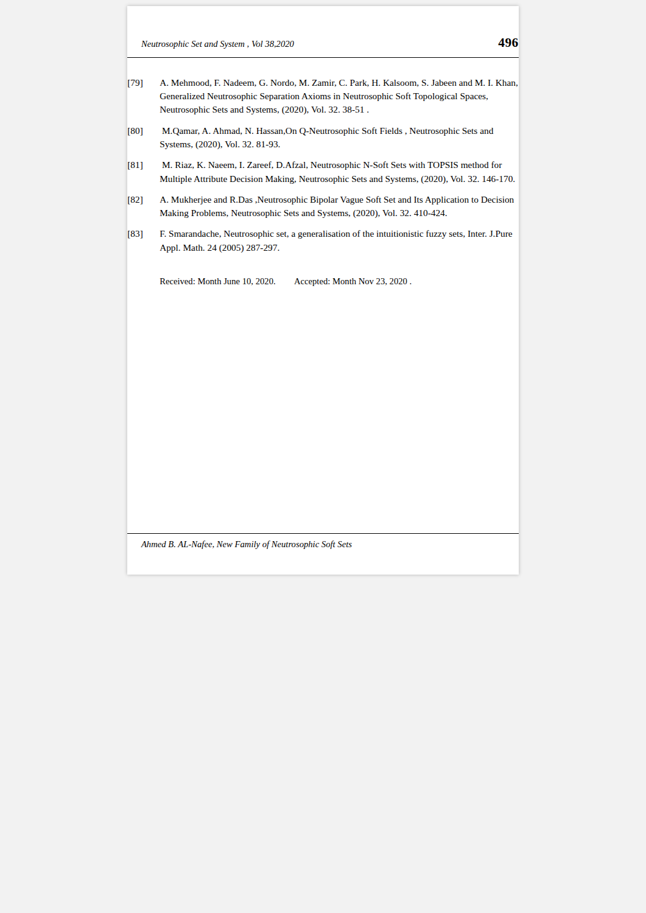Neutrosophic Set and System , Vol 38,2020
496
[79] A. Mehmood, F. Nadeem, G. Nordo, M. Zamir, C. Park, H. Kalsoom, S. Jabeen and M. I. Khan, Generalized Neutrosophic Separation Axioms in Neutrosophic Soft Topological Spaces, Neutrosophic Sets and Systems, (2020), Vol. 32. 38-51 .
[80] M.Qamar, A. Ahmad, N. Hassan,On Q-Neutrosophic Soft Fields , Neutrosophic Sets and Systems, (2020), Vol. 32. 81-93.
[81] M. Riaz, K. Naeem, I. Zareef, D.Afzal, Neutrosophic N-Soft Sets with TOPSIS method for Multiple Attribute Decision Making, Neutrosophic Sets and Systems, (2020), Vol. 32. 146-170.
[82] A. Mukherjee and R.Das ,Neutrosophic Bipolar Vague Soft Set and Its Application to Decision Making Problems, Neutrosophic Sets and Systems, (2020), Vol. 32. 410-424.
[83] F. Smarandache, Neutrosophic set, a generalisation of the intuitionistic fuzzy sets, Inter. J.Pure Appl. Math. 24 (2005) 287-297.
Received: Month June 10, 2020. Accepted: Month Nov 23, 2020 .
Ahmed B. AL-Nafee, New Family of Neutrosophic Soft Sets